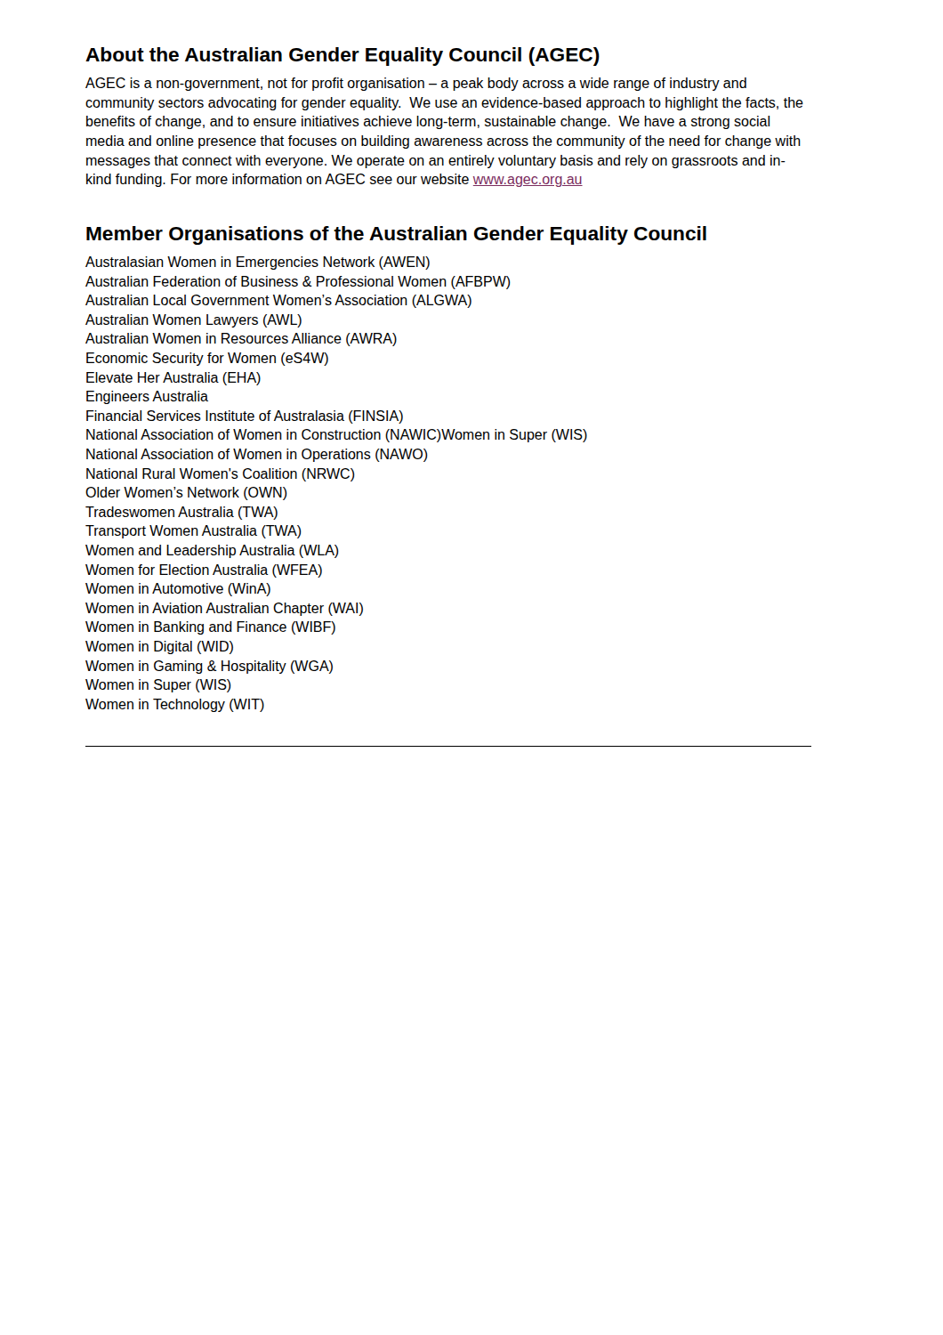About the Australian Gender Equality Council (AGEC)
AGEC is a non-government, not for profit organisation – a peak body across a wide range of industry and community sectors advocating for gender equality. We use an evidence-based approach to highlight the facts, the benefits of change, and to ensure initiatives achieve long-term, sustainable change. We have a strong social media and online presence that focuses on building awareness across the community of the need for change with messages that connect with everyone. We operate on an entirely voluntary basis and rely on grassroots and in-kind funding. For more information on AGEC see our website www.agec.org.au
Member Organisations of the Australian Gender Equality Council
Australasian Women in Emergencies Network (AWEN)
Australian Federation of Business & Professional Women (AFBPW)
Australian Local Government Women’s Association (ALGWA)
Australian Women Lawyers (AWL)
Australian Women in Resources Alliance (AWRA)
Economic Security for Women (eS4W)
Elevate Her Australia (EHA)
Engineers Australia
Financial Services Institute of Australasia (FINSIA)
National Association of Women in Construction (NAWIC)Women in Super (WIS)
National Association of Women in Operations (NAWO)
National Rural Women's Coalition (NRWC)
Older Women’s Network (OWN)
Tradeswomen Australia (TWA)
Transport Women Australia (TWA)
Women and Leadership Australia (WLA)
Women for Election Australia (WFEA)
Women in Automotive (WinA)
Women in Aviation Australian Chapter (WAI)
Women in Banking and Finance (WIBF)
Women in Digital (WID)
Women in Gaming & Hospitality (WGA)
Women in Super (WIS)
Women in Technology (WIT)